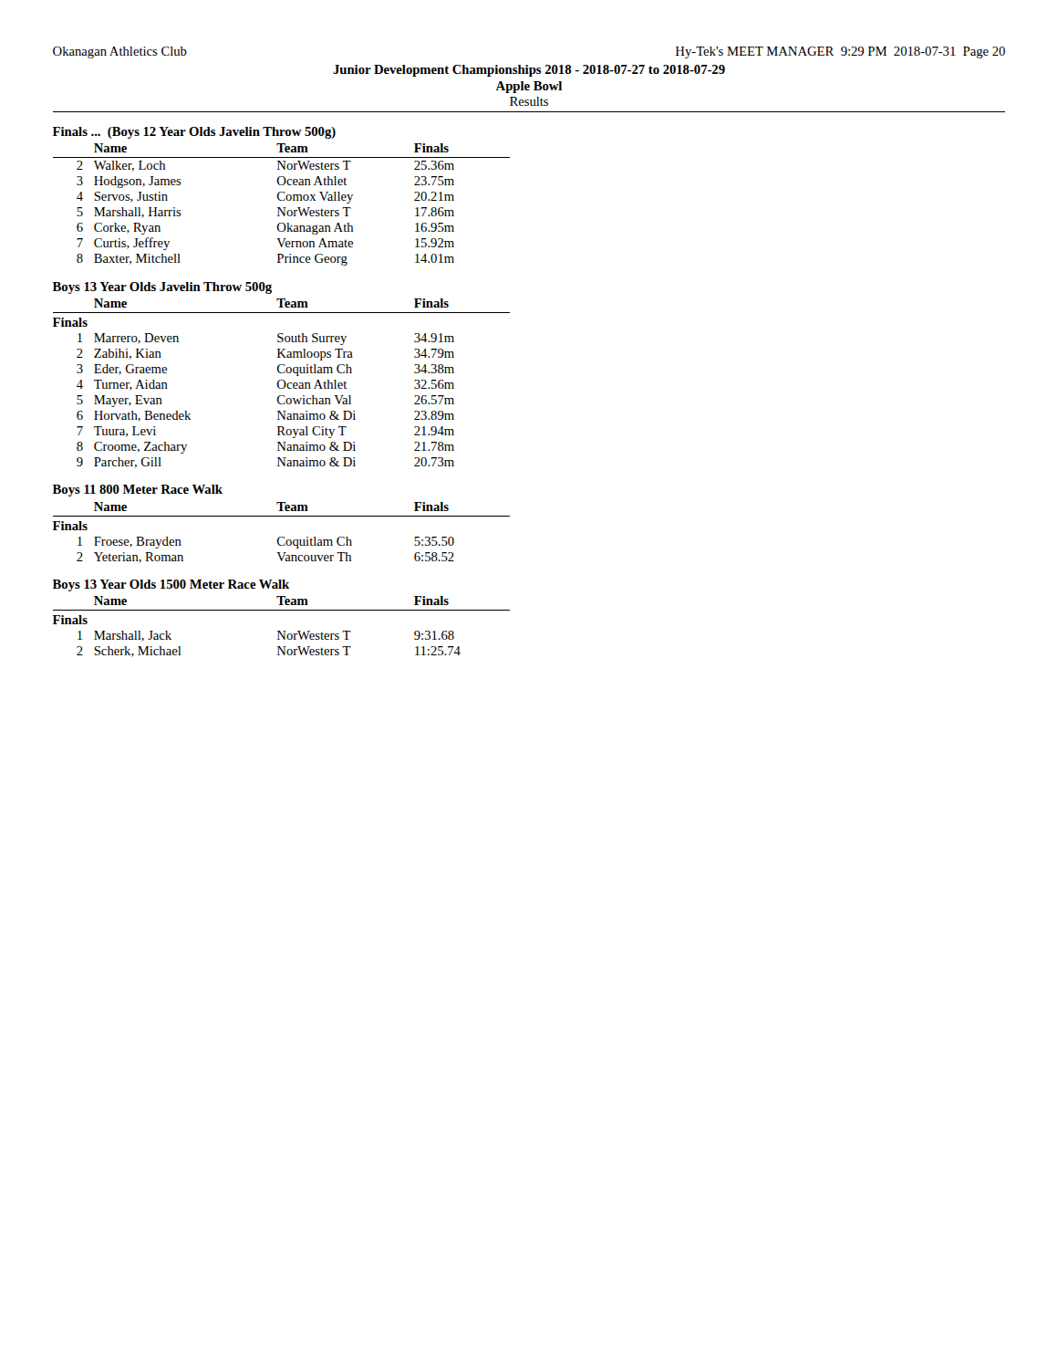Okanagan Athletics Club Hy-Tek's MEET MANAGER 9:29 PM 2018-07-31 Page 20
Junior Development Championships 2018 - 2018-07-27 to 2018-07-29
Apple Bowl
Results
Finals ... (Boys 12 Year Olds Javelin Throw 500g)
| | Name | Team | Finals |
| --- | --- | --- | --- |
| 2 | Walker, Loch | NorWesters T | 25.36m |
| 3 | Hodgson, James | Ocean Athlet | 23.75m |
| 4 | Servos, Justin | Comox Valley | 20.21m |
| 5 | Marshall, Harris | NorWesters T | 17.86m |
| 6 | Corke, Ryan | Okanagan Ath | 16.95m |
| 7 | Curtis, Jeffrey | Vernon Amate | 15.92m |
| 8 | Baxter, Mitchell | Prince Georg | 14.01m |
Boys 13 Year Olds Javelin Throw 500g
| | Name | Team | Finals |
| --- | --- | --- | --- |
| Finals |
| 1 | Marrero, Deven | South Surrey | 34.91m |
| 2 | Zabihi, Kian | Kamloops Tra | 34.79m |
| 3 | Eder, Graeme | Coquitlam Ch | 34.38m |
| 4 | Turner, Aidan | Ocean Athlet | 32.56m |
| 5 | Mayer, Evan | Cowichan Val | 26.57m |
| 6 | Horvath, Benedek | Nanaimo & Di | 23.89m |
| 7 | Tuura, Levi | Royal City T | 21.94m |
| 8 | Croome, Zachary | Nanaimo & Di | 21.78m |
| 9 | Parcher, Gill | Nanaimo & Di | 20.73m |
Boys 11 800 Meter Race Walk
| | Name | Team | Finals |
| --- | --- | --- | --- |
| Finals |
| 1 | Froese, Brayden | Coquitlam Ch | 5:35.50 |
| 2 | Yeterian, Roman | Vancouver Th | 6:58.52 |
Boys 13 Year Olds 1500 Meter Race Walk
| | Name | Team | Finals |
| --- | --- | --- | --- |
| Finals |
| 1 | Marshall, Jack | NorWesters T | 9:31.68 |
| 2 | Scherk, Michael | NorWesters T | 11:25.74 |